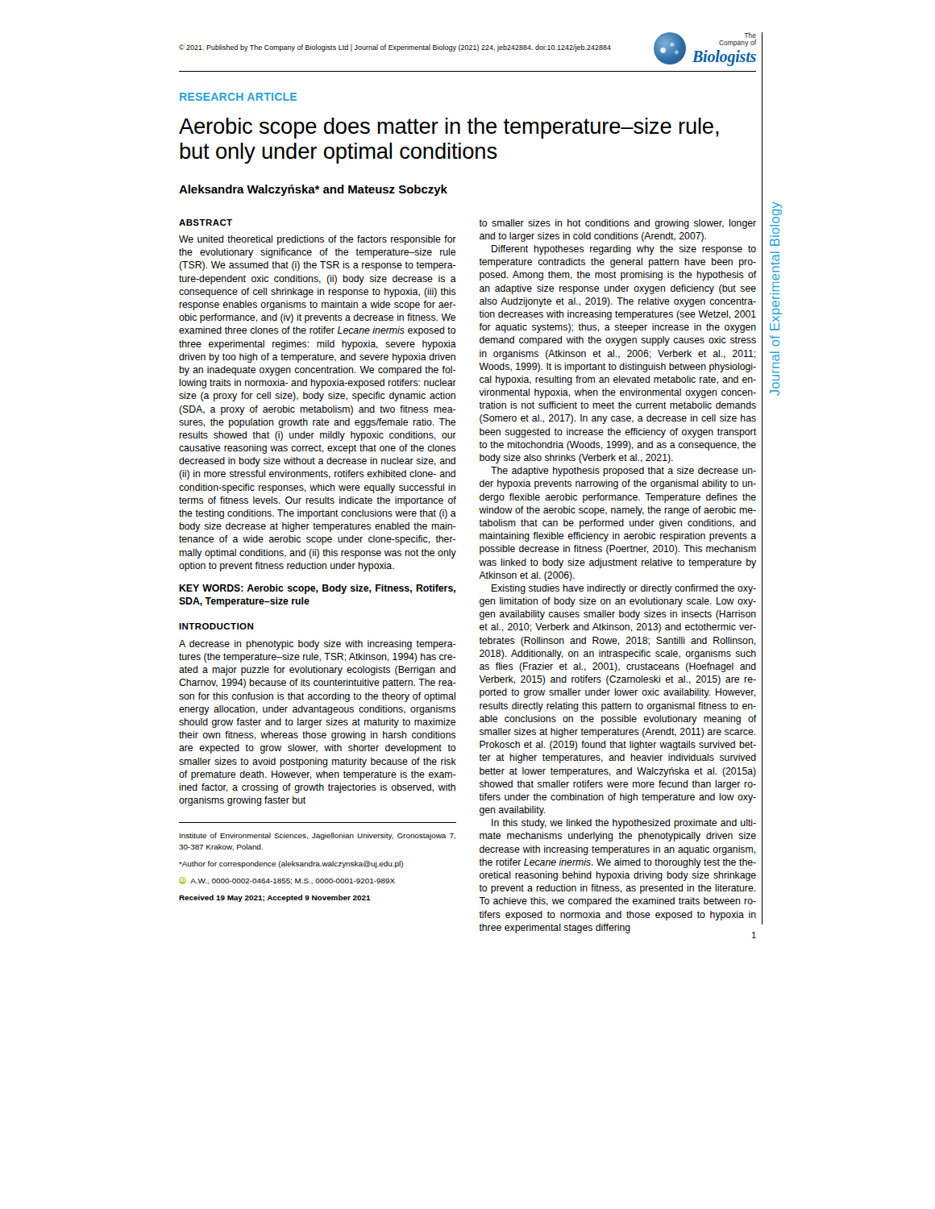© 2021. Published by The Company of Biologists Ltd | Journal of Experimental Biology (2021) 224, jeb242884. doi:10.1242/jeb.242884
The Company of Biologists
RESEARCH ARTICLE
Aerobic scope does matter in the temperature–size rule, but only under optimal conditions
Aleksandra Walczyńska* and Mateusz Sobczyk
ABSTRACT
We united theoretical predictions of the factors responsible for the evolutionary significance of the temperature–size rule (TSR). We assumed that (i) the TSR is a response to temperature-dependent oxic conditions, (ii) body size decrease is a consequence of cell shrinkage in response to hypoxia, (iii) this response enables organisms to maintain a wide scope for aerobic performance, and (iv) it prevents a decrease in fitness. We examined three clones of the rotifer Lecane inermis exposed to three experimental regimes: mild hypoxia, severe hypoxia driven by too high of a temperature, and severe hypoxia driven by an inadequate oxygen concentration. We compared the following traits in normoxia- and hypoxia-exposed rotifers: nuclear size (a proxy for cell size), body size, specific dynamic action (SDA, a proxy of aerobic metabolism) and two fitness measures, the population growth rate and eggs/female ratio. The results showed that (i) under mildly hypoxic conditions, our causative reasoning was correct, except that one of the clones decreased in body size without a decrease in nuclear size, and (ii) in more stressful environments, rotifers exhibited clone- and condition-specific responses, which were equally successful in terms of fitness levels. Our results indicate the importance of the testing conditions. The important conclusions were that (i) a body size decrease at higher temperatures enabled the maintenance of a wide aerobic scope under clone-specific, thermally optimal conditions, and (ii) this response was not the only option to prevent fitness reduction under hypoxia.
KEY WORDS: Aerobic scope, Body size, Fitness, Rotifers, SDA, Temperature–size rule
INTRODUCTION
A decrease in phenotypic body size with increasing temperatures (the temperature–size rule, TSR; Atkinson, 1994) has created a major puzzle for evolutionary ecologists (Berrigan and Charnov, 1994) because of its counterintuitive pattern. The reason for this confusion is that according to the theory of optimal energy allocation, under advantageous conditions, organisms should grow faster and to larger sizes at maturity to maximize their own fitness, whereas those growing in harsh conditions are expected to grow slower, with shorter development to smaller sizes to avoid postponing maturity because of the risk of premature death. However, when temperature is the examined factor, a crossing of growth trajectories is observed, with organisms growing faster but
Institute of Environmental Sciences, Jagiellonian University, Gronostajowa 7, 30-387 Krakow, Poland.
*Author for correspondence (aleksandra.walczynska@uj.edu.pl)
A.W., 0000-0002-0464-1855; M.S., 0000-0001-9201-989X
Received 19 May 2021; Accepted 9 November 2021
to smaller sizes in hot conditions and growing slower, longer and to larger sizes in cold conditions (Arendt, 2007).
Different hypotheses regarding why the size response to temperature contradicts the general pattern have been proposed. Among them, the most promising is the hypothesis of an adaptive size response under oxygen deficiency (but see also Audzijonyte et al., 2019). The relative oxygen concentration decreases with increasing temperatures (see Wetzel, 2001 for aquatic systems); thus, a steeper increase in the oxygen demand compared with the oxygen supply causes oxic stress in organisms (Atkinson et al., 2006; Verberk et al., 2011; Woods, 1999). It is important to distinguish between physiological hypoxia, resulting from an elevated metabolic rate, and environmental hypoxia, when the environmental oxygen concentration is not sufficient to meet the current metabolic demands (Somero et al., 2017). In any case, a decrease in cell size has been suggested to increase the efficiency of oxygen transport to the mitochondria (Woods, 1999), and as a consequence, the body size also shrinks (Verberk et al., 2021).
The adaptive hypothesis proposed that a size decrease under hypoxia prevents narrowing of the organismal ability to undergo flexible aerobic performance. Temperature defines the window of the aerobic scope, namely, the range of aerobic metabolism that can be performed under given conditions, and maintaining flexible efficiency in aerobic respiration prevents a possible decrease in fitness (Poertner, 2010). This mechanism was linked to body size adjustment relative to temperature by Atkinson et al. (2006).
Existing studies have indirectly or directly confirmed the oxygen limitation of body size on an evolutionary scale. Low oxygen availability causes smaller body sizes in insects (Harrison et al., 2010; Verberk and Atkinson, 2013) and ectothermic vertebrates (Rollinson and Rowe, 2018; Santilli and Rollinson, 2018). Additionally, on an intraspecific scale, organisms such as flies (Frazier et al., 2001), crustaceans (Hoefnagel and Verberk, 2015) and rotifers (Czarnoleski et al., 2015) are reported to grow smaller under lower oxic availability. However, results directly relating this pattern to organismal fitness to enable conclusions on the possible evolutionary meaning of smaller sizes at higher temperatures (Arendt, 2011) are scarce. Prokosch et al. (2019) found that lighter wagtails survived better at higher temperatures, and heavier individuals survived better at lower temperatures, and Walczyńska et al. (2015a) showed that smaller rotifers were more fecund than larger rotifers under the combination of high temperature and low oxygen availability.
In this study, we linked the hypothesized proximate and ultimate mechanisms underlying the phenotypically driven size decrease with increasing temperatures in an aquatic organism, the rotifer Lecane inermis. We aimed to thoroughly test the theoretical reasoning behind hypoxia driving body size shrinkage to prevent a reduction in fitness, as presented in the literature. To achieve this, we compared the examined traits between rotifers exposed to normoxia and those exposed to hypoxia in three experimental stages differing
Journal of Experimental Biology
1